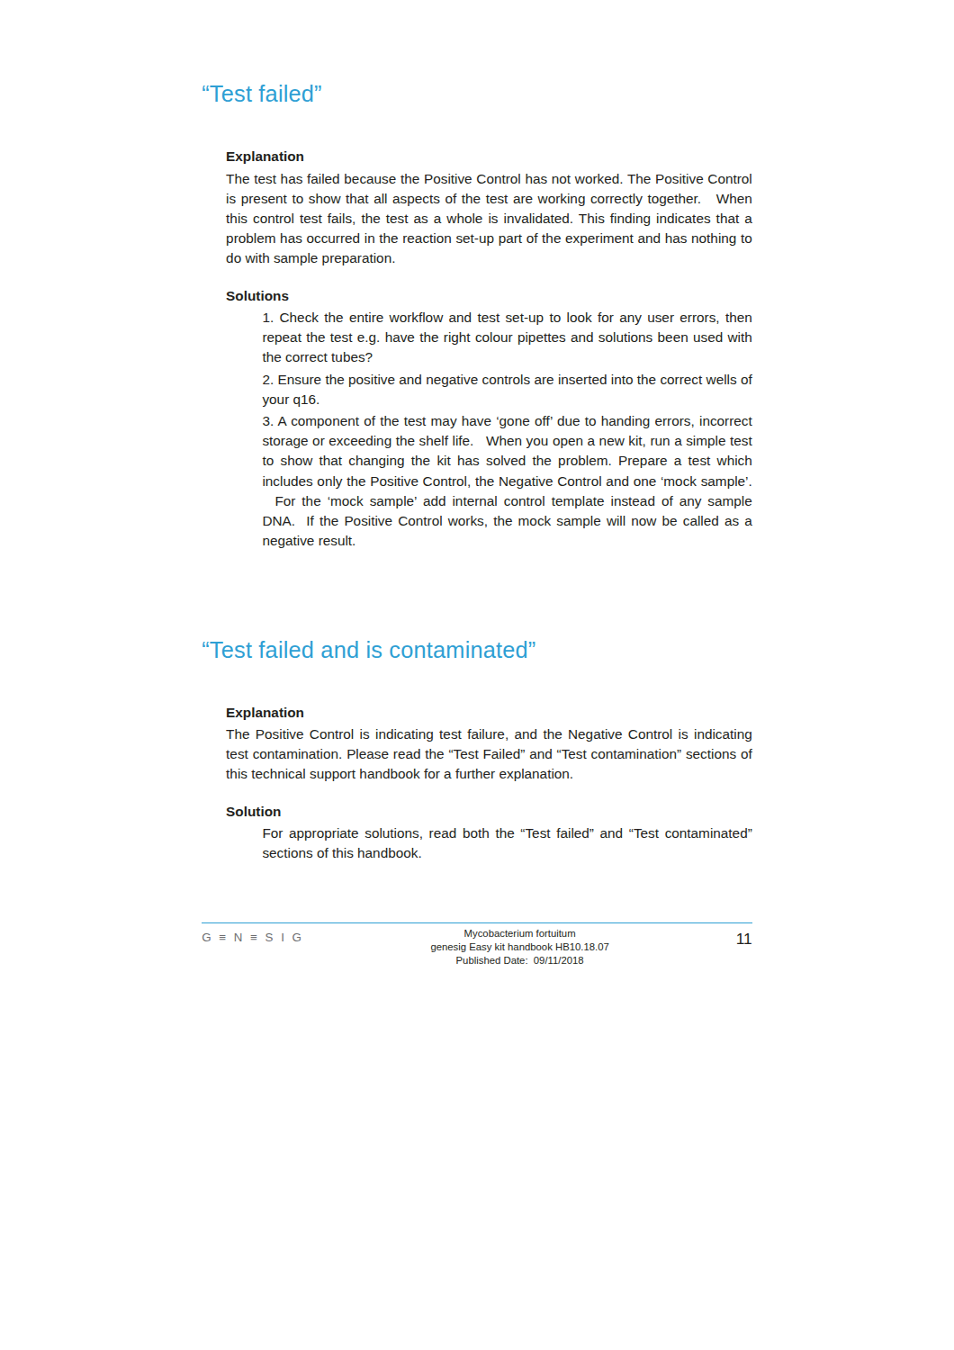“Test failed”
Explanation
The test has failed because the Positive Control has not worked. The Positive Control is present to show that all aspects of the test are working correctly together. When this control test fails, the test as a whole is invalidated. This finding indicates that a problem has occurred in the reaction set-up part of the experiment and has nothing to do with sample preparation.
Solutions
1. Check the entire workflow and test set-up to look for any user errors, then repeat the test e.g. have the right colour pipettes and solutions been used with the correct tubes?
2. Ensure the positive and negative controls are inserted into the correct wells of your q16.
3. A component of the test may have ‘gone off’ due to handing errors, incorrect storage or exceeding the shelf life. When you open a new kit, run a simple test to show that changing the kit has solved the problem. Prepare a test which includes only the Positive Control, the Negative Control and one ‘mock sample’. For the ‘mock sample’ add internal control template instead of any sample DNA. If the Positive Control works, the mock sample will now be called as a negative result.
“Test failed and is contaminated”
Explanation
The Positive Control is indicating test failure, and the Negative Control is indicating test contamination. Please read the “Test Failed” and “Test contamination” sections of this technical support handbook for a further explanation.
Solution
For appropriate solutions, read both the “Test failed” and “Test contaminated” sections of this handbook.
G ≡ N ≡ S I G
Mycobacterium fortuitum
genesig Easy kit handbook HB10.18.07
Published Date: 09/11/2018
11